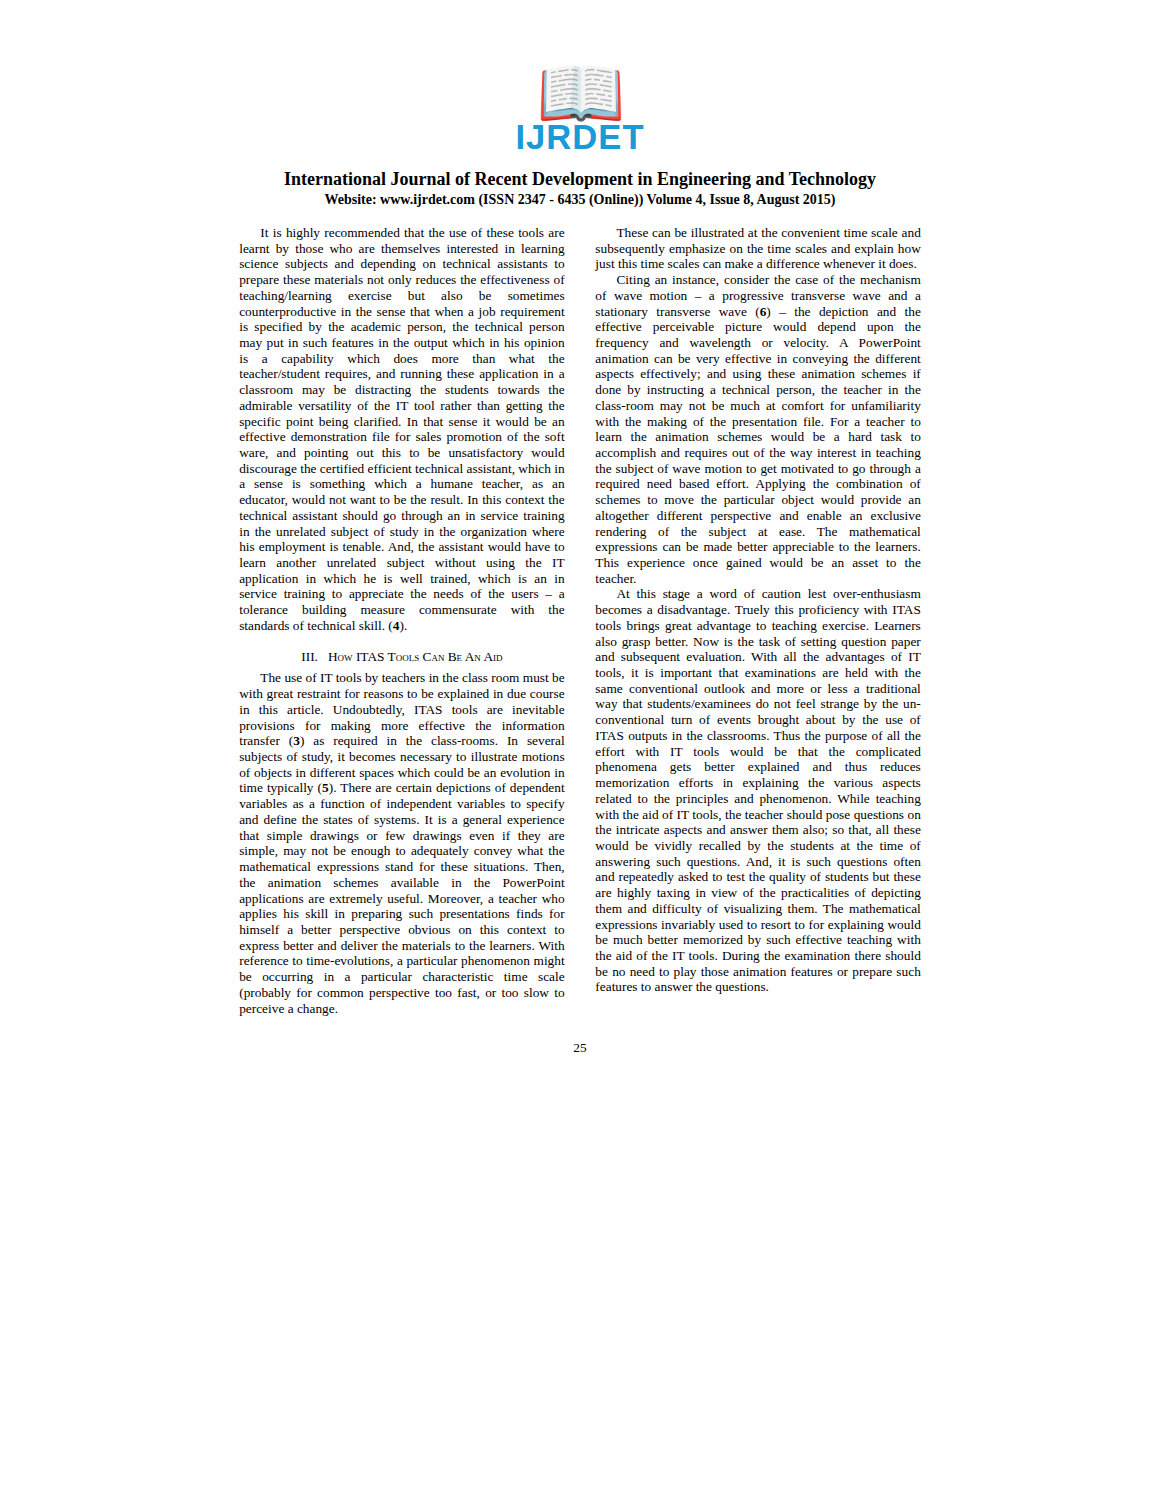📖
IJRDET
International Journal of Recent Development in Engineering and Technology
Website: www.ijrdet.com (ISSN 2347 - 6435 (Online)) Volume 4, Issue 8, August 2015)
It is highly recommended that the use of these tools are learnt by those who are themselves interested in learning science subjects and depending on technical assistants to prepare these materials not only reduces the effectiveness of teaching/learning exercise but also be sometimes counterproductive in the sense that when a job requirement is specified by the academic person, the technical person may put in such features in the output which in his opinion is a capability which does more than what the teacher/student requires, and running these application in a classroom may be distracting the students towards the admirable versatility of the IT tool rather than getting the specific point being clarified. In that sense it would be an effective demonstration file for sales promotion of the soft ware, and pointing out this to be unsatisfactory would discourage the certified efficient technical assistant, which in a sense is something which a humane teacher, as an educator, would not want to be the result. In this context the technical assistant should go through an in service training in the unrelated subject of study in the organization where his employment is tenable. And, the assistant would have to learn another unrelated subject without using the IT application in which he is well trained, which is an in service training to appreciate the needs of the users – a tolerance building measure commensurate with the standards of technical skill. (4).
III. How ITAS Tools Can Be An Aid
The use of IT tools by teachers in the class room must be with great restraint for reasons to be explained in due course in this article. Undoubtedly, ITAS tools are inevitable provisions for making more effective the information transfer (3) as required in the class-rooms. In several subjects of study, it becomes necessary to illustrate motions of objects in different spaces which could be an evolution in time typically (5). There are certain depictions of dependent variables as a function of independent variables to specify and define the states of systems. It is a general experience that simple drawings or few drawings even if they are simple, may not be enough to adequately convey what the mathematical expressions stand for these situations. Then, the animation schemes available in the PowerPoint applications are extremely useful. Moreover, a teacher who applies his skill in preparing such presentations finds for himself a better perspective obvious on this context to express better and deliver the materials to the learners. With reference to time-evolutions, a particular phenomenon might be occurring in a particular characteristic time scale (probably for common perspective too fast, or too slow to perceive a change.
These can be illustrated at the convenient time scale and subsequently emphasize on the time scales and explain how just this time scales can make a difference whenever it does.
Citing an instance, consider the case of the mechanism of wave motion – a progressive transverse wave and a stationary transverse wave (6) – the depiction and the effective perceivable picture would depend upon the frequency and wavelength or velocity. A PowerPoint animation can be very effective in conveying the different aspects effectively; and using these animation schemes if done by instructing a technical person, the teacher in the class-room may not be much at comfort for unfamiliarity with the making of the presentation file. For a teacher to learn the animation schemes would be a hard task to accomplish and requires out of the way interest in teaching the subject of wave motion to get motivated to go through a required need based effort. Applying the combination of schemes to move the particular object would provide an altogether different perspective and enable an exclusive rendering of the subject at ease. The mathematical expressions can be made better appreciable to the learners. This experience once gained would be an asset to the teacher.
At this stage a word of caution lest over-enthusiasm becomes a disadvantage. Truely this proficiency with ITAS tools brings great advantage to teaching exercise. Learners also grasp better. Now is the task of setting question paper and subsequent evaluation. With all the advantages of IT tools, it is important that examinations are held with the same conventional outlook and more or less a traditional way that students/examinees do not feel strange by the un-conventional turn of events brought about by the use of ITAS outputs in the classrooms. Thus the purpose of all the effort with IT tools would be that the complicated phenomena gets better explained and thus reduces memorization efforts in explaining the various aspects related to the principles and phenomenon. While teaching with the aid of IT tools, the teacher should pose questions on the intricate aspects and answer them also; so that, all these would be vividly recalled by the students at the time of answering such questions. And, it is such questions often and repeatedly asked to test the quality of students but these are highly taxing in view of the practicalities of depicting them and difficulty of visualizing them. The mathematical expressions invariably used to resort to for explaining would be much better memorized by such effective teaching with the aid of the IT tools. During the examination there should be no need to play those animation features or prepare such features to answer the questions.
25